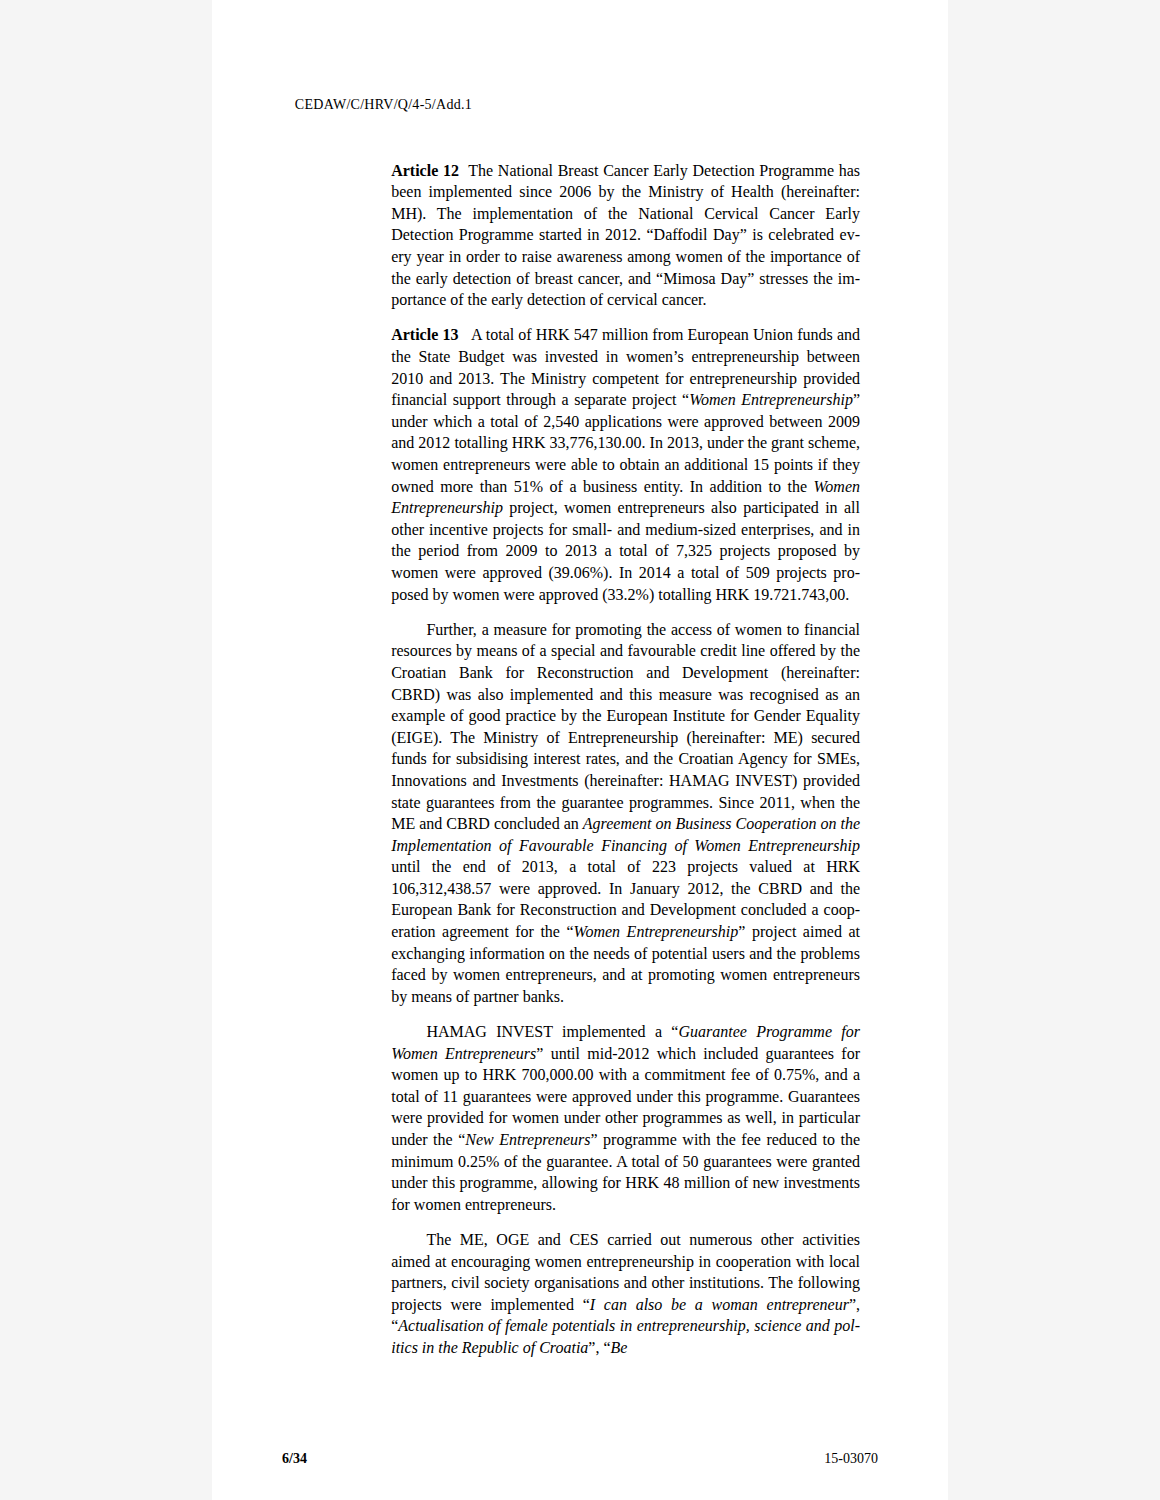CEDAW/C/HRV/Q/4-5/Add.1
Article 12 The National Breast Cancer Early Detection Programme has been implemented since 2006 by the Ministry of Health (hereinafter: MH). The implementation of the National Cervical Cancer Early Detection Programme started in 2012. “Daffodil Day” is celebrated every year in order to raise awareness among women of the importance of the early detection of breast cancer, and “Mimosa Day” stresses the importance of the early detection of cervical cancer.
Article 13 A total of HRK 547 million from European Union funds and the State Budget was invested in women’s entrepreneurship between 2010 and 2013. The Ministry competent for entrepreneurship provided financial support through a separate project “Women Entrepreneurship” under which a total of 2,540 applications were approved between 2009 and 2012 totalling HRK 33,776,130.00. In 2013, under the grant scheme, women entrepreneurs were able to obtain an additional 15 points if they owned more than 51% of a business entity. In addition to the Women Entrepreneurship project, women entrepreneurs also participated in all other incentive projects for small- and medium-sized enterprises, and in the period from 2009 to 2013 a total of 7,325 projects proposed by women were approved (39.06%). In 2014 a total of 509 projects proposed by women were approved (33.2%) totalling HRK 19.721.743,00.
Further, a measure for promoting the access of women to financial resources by means of a special and favourable credit line offered by the Croatian Bank for Reconstruction and Development (hereinafter: CBRD) was also implemented and this measure was recognised as an example of good practice by the European Institute for Gender Equality (EIGE). The Ministry of Entrepreneurship (hereinafter: ME) secured funds for subsidising interest rates, and the Croatian Agency for SMEs, Innovations and Investments (hereinafter: HAMAG INVEST) provided state guarantees from the guarantee programmes. Since 2011, when the ME and CBRD concluded an Agreement on Business Cooperation on the Implementation of Favourable Financing of Women Entrepreneurship until the end of 2013, a total of 223 projects valued at HRK 106,312,438.57 were approved. In January 2012, the CBRD and the European Bank for Reconstruction and Development concluded a cooperation agreement for the “Women Entrepreneurship” project aimed at exchanging information on the needs of potential users and the problems faced by women entrepreneurs, and at promoting women entrepreneurs by means of partner banks.
HAMAG INVEST implemented a “Guarantee Programme for Women Entrepreneurs” until mid-2012 which included guarantees for women up to HRK 700,000.00 with a commitment fee of 0.75%, and a total of 11 guarantees were approved under this programme. Guarantees were provided for women under other programmes as well, in particular under the “New Entrepreneurs” programme with the fee reduced to the minimum 0.25% of the guarantee. A total of 50 guarantees were granted under this programme, allowing for HRK 48 million of new investments for women entrepreneurs.
The ME, OGE and CES carried out numerous other activities aimed at encouraging women entrepreneurship in cooperation with local partners, civil society organisations and other institutions. The following projects were implemented “I can also be a woman entrepreneur”, “Actualisation of female potentials in entrepreneurship, science and politics in the Republic of Croatia”, “Be
6/34 15-03070